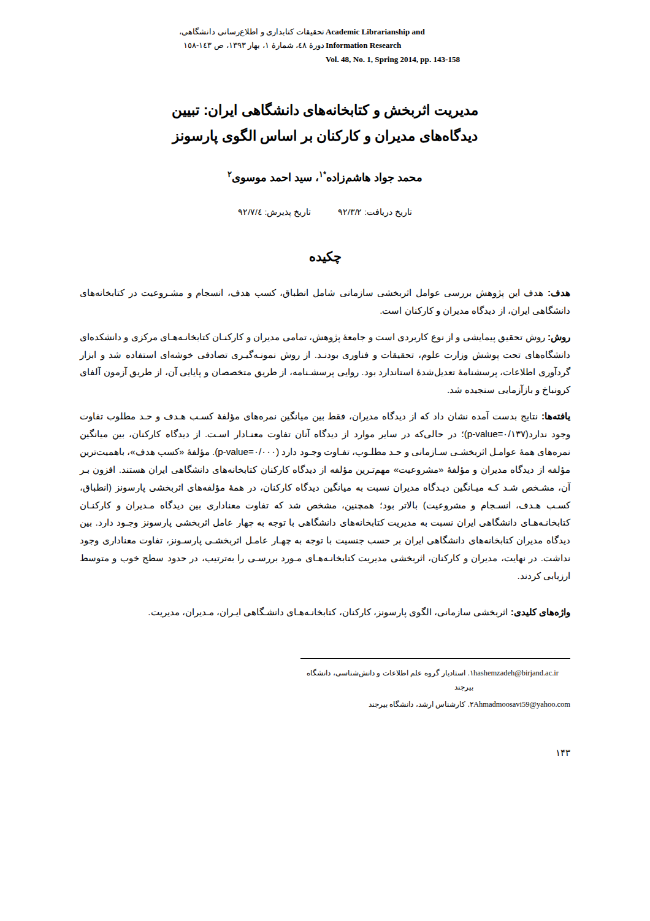| Academic Librarianship and Information Research Vol. 48, No. 1, Spring 2014, pp. 143-158 | تحقیقات کتابداری و اطلاع‌رسانی دانشگاهی، دورۀ ٤٨، شمارۀ ١، بهار ١٣٩٣، ص ١٤٣-١٥٨ |
مدیریت اثربخش و کتابخانه‌های دانشگاهی ایران: تبیین
دیدگاه‌های مدیران و کارکنان بر اساس الگوی پارسونز
محمد جواد هاشم‌زاده*۱، سید احمد موسوی۲
تاریخ دریافت: ۹۲/۳/۲ تاریخ پذیرش: ۹۲/۷/٤
چکیده
هدف: هدف این پژوهش بررسی عوامل اثربخشی سازمانی شامل انطباق، کسب هدف، انسجام و مشـروعیت در کتابخانه‌های دانشگاهی ایران، از دیدگاه مدیران و کارکنان است.
روش: روش تحقیق پیمایشی و از نوع کاربردی است و جامعۀ پژوهش، تمامی مدیران و کارکنـان کتابخانـه‌هـای مرکزی و دانشکده‌ای دانشگاه‌های تحت پوشش وزارت علوم، تحقیقات و فناوری بودنـد. از روش نمونـه‌گیـری تصادفی خوشه‌ای استفاده شد و ابزار گردآوری اطلاعات، پرسشنامۀ تعدیل‌شدۀ استاندارد بود. روایی پرسشـنامه، از طریق متخصصان و پایایی آن، از طریق آزمون آلفای کرونباخ و بازآزمایی سنجیده شد.
یافته‌ها: نتایج بدست آمده نشان داد که از دیدگاه مدیران، فقط بین میانگین نمره‌های مؤلفۀ کسـب هـدف و حـد مطلوب تفاوت وجود ندارد(۰/۱۳۷=p-value)؛ در حالی‌که در سایر موارد از دیدگاه آنان تفاوت معنـادار اسـت. از دیدگاه کارکنان، بین میانگین نمره‌های همۀ عوامـل اثربخشـی سـازمانی و حـد مطلـوب، تفـاوت وجـود دارد (۰/۰۰۰=p-value). مؤلفۀ «کسب هدف»، باهمیت‌ترین مؤلفه از دیدگاه مدیران و مؤلفۀ «مشروعیت» مهم‌تـرین مؤلفه از دیدگاه کارکنان کتابخانه‌های دانشگاهی ایران هستند. افزون بـر آن، مشـخص شـد کـه میـانگین دیـدگاه مدیران نسبت به میانگین دیدگاه کارکنان، در همۀ مؤلفه‌های اثربخشی پارسونز (انطباق، کسـب هـدف، انسـجام و مشروعیت) بالاتر بود؛ همچنین، مشخص شد که تفاوت معناداری بین دیدگاه مـدیران و کارکنـان کتابخانـه‌هـای دانشگاهی ایران نسبت به مدیریت کتابخانه‌های دانشگاهی با توجه به چهار عامل اثربخشی پارسونز وجـود دارد. بین دیدگاه مدیران کتابخانه‌های دانشگاهی ایران بر حسب جنسیت با توجه به چهـار عامـل اثربخشـی پارسـونز، تفاوت معناداری وجود نداشت. در نهایت، مدیران و کارکنان، اثربخشی مدیریت کتابخانـه‌هـای مـورد بررسـی را به‌ترتیب، در حدود سطح خوب و متوسط ارزیابی کردند.
واژه‌های کلیدی: اثربخشی سازمانی، الگوی پارسونز، کارکنان، کتابخانـه‌هـای دانشـگاهی ایـران، مـدیران، مدیریت.
| hashemzadeh@birjand.ac.ir | ۱. استادیار گروه علم اطلاعات و دانش‌شناسی، دانشگاه بیرجند |
| Ahmadmoosavi59@yahoo.com | ۲. کارشناس ارشد، دانشگاه بیرجند |
۱۴۳